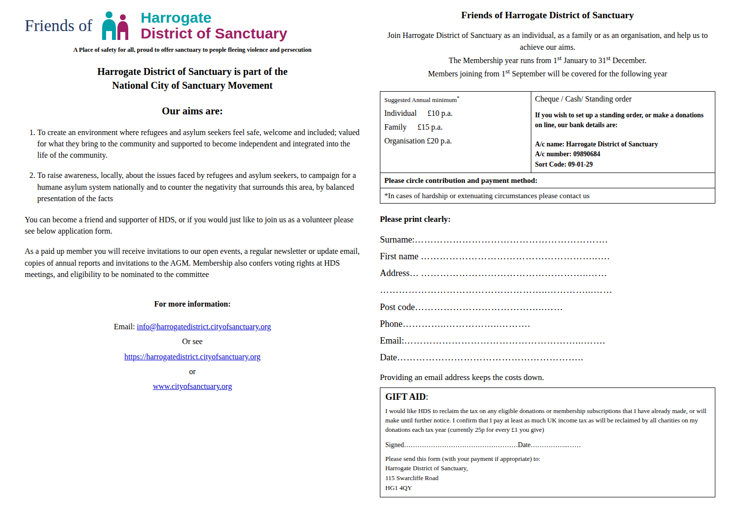Friends of
Harrogate
District of Sanctuary
A Place of safety for all, proud to offer sanctuary to people fleeing violence and persecution
Harrogate District of Sanctuary is part of the
National City of Sanctuary Movement
Our aims are:
To create an environment where refugees and asylum seekers feel safe, welcome and included; valued for what they bring to the community and supported to become independent and integrated into the life of the community.
To raise awareness, locally, about the issues faced by refugees and asylum seekers, to campaign for a humane asylum system nationally and to counter the negativity that surrounds this area, by balanced presentation of the facts
You can become a friend and supporter of HDS, or if you would just like to join us as a volunteer please see below application form.
As a paid up member you will receive invitations to our open events, a regular newsletter or update email, copies of annual reports and invitations to the AGM. Membership also confers voting rights at HDS meetings, and eligibility to be nominated to the committee
For more information:
Email: info@harrogatedistrict.cityofsanctuary.org
Or see
https://harrogatedistrict.cityofsanctuary.org
or
www.cityofsanctuary.org
Friends of Harrogate District of Sanctuary
Join Harrogate District of Sanctuary as an individual, as a family or as an organisation, and help us to achieve our aims.
The Membership year runs from 1st January to 31st December.
Members joining from 1st September will be covered for the following year
| Suggested Annual minimum * Individual £10 p.a. Family £15 p.a. Organisation £20 p.a. | Cheque / Cash/ Standing order If you wish to set up a standing order, or make a donations on line, our bank details are: A/c name: Harrogate District of Sanctuary A/c number: 09890684 Sort Code: 09-01-29 |
| Please circle contribution and payment method: |
| *In cases of hardship or extenuating circumstances please contact us |
Please print clearly:
Surname:…………………………………………………….
First name ………………………………………………..….
Address… ……………………………………………..……
……………………………………………..…………...……
Post code…………………………………..……
Phone…………..……………..……….
Email:………………………………………………...…….
Date…………………………………………………..
Providing an email address keeps the costs down.
GIFT AID:
I would like HDS to reclaim the tax on any eligible donations or membership subscriptions that I have already made, or will make until further notice. I confirm that I pay at least as much UK income tax as will be reclaimed by all charities on my donations each tax year (currently 25p for every £1 you give)
Signed……………………………………………Date……………..……
Please send this form (with your payment if appropriate) to:
Harrogate District of Sanctuary,
115 Swarcliffe Road
HG1 4QY